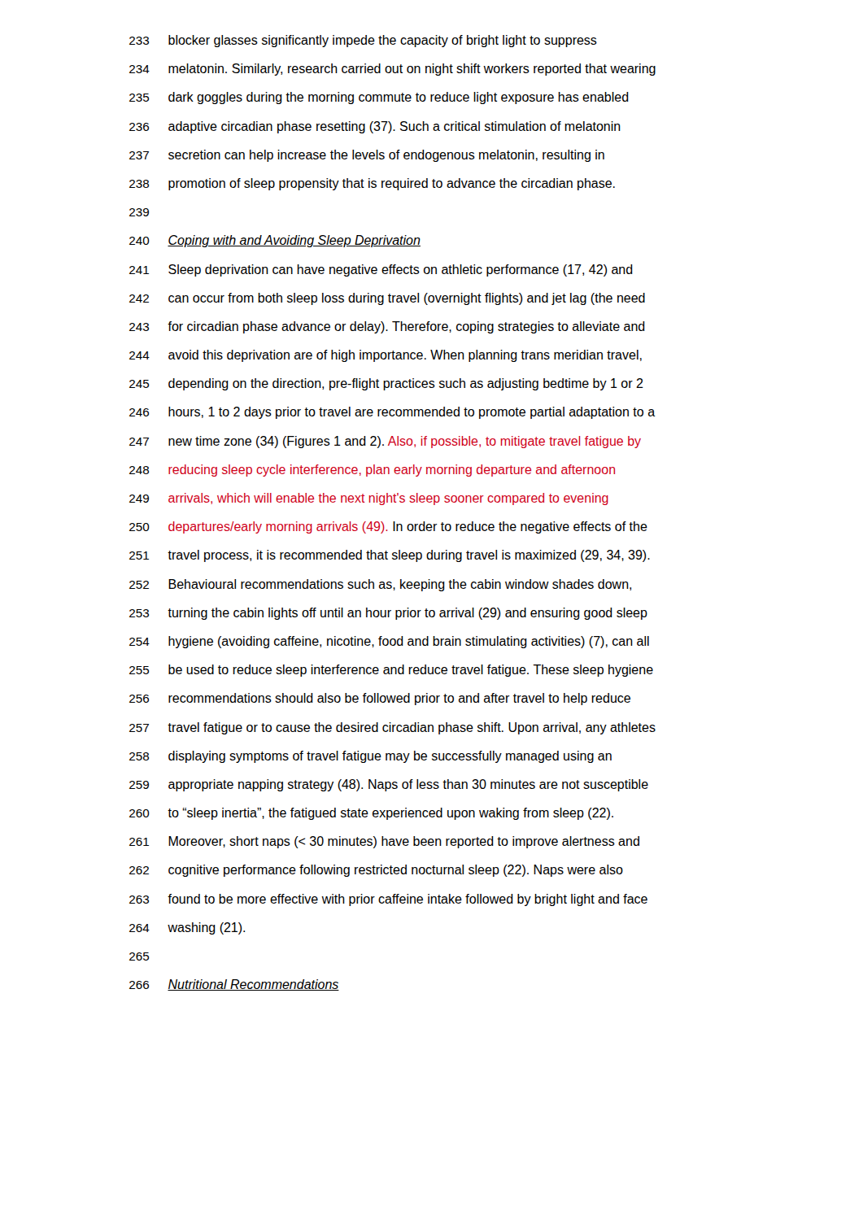233 blocker glasses significantly impede the capacity of bright light to suppress
234 melatonin. Similarly, research carried out on night shift workers reported that wearing
235 dark goggles during the morning commute to reduce light exposure has enabled
236 adaptive circadian phase resetting (37). Such a critical stimulation of melatonin
237 secretion can help increase the levels of endogenous melatonin, resulting in
238 promotion of sleep propensity that is required to advance the circadian phase.
239
240
Coping with and Avoiding Sleep Deprivation
241 Sleep deprivation can have negative effects on athletic performance (17, 42) and
242 can occur from both sleep loss during travel (overnight flights) and jet lag (the need
243 for circadian phase advance or delay). Therefore, coping strategies to alleviate and
244 avoid this deprivation are of high importance. When planning trans meridian travel,
245 depending on the direction, pre-flight practices such as adjusting bedtime by 1 or 2
246 hours, 1 to 2 days prior to travel are recommended to promote partial adaptation to a
247 new time zone (34) (Figures 1 and 2). Also, if possible, to mitigate travel fatigue by
248 reducing sleep cycle interference, plan early morning departure and afternoon
249 arrivals, which will enable the next night's sleep sooner compared to evening
250 departures/early morning arrivals (49). In order to reduce the negative effects of the
251 travel process, it is recommended that sleep during travel is maximized (29, 34, 39).
252 Behavioural recommendations such as, keeping the cabin window shades down,
253 turning the cabin lights off until an hour prior to arrival (29) and ensuring good sleep
254 hygiene (avoiding caffeine, nicotine, food and brain stimulating activities) (7), can all
255 be used to reduce sleep interference and reduce travel fatigue. These sleep hygiene
256 recommendations should also be followed prior to and after travel to help reduce
257 travel fatigue or to cause the desired circadian phase shift. Upon arrival, any athletes
258 displaying symptoms of travel fatigue may be successfully managed using an
259 appropriate napping strategy (48). Naps of less than 30 minutes are not susceptible
260 to “sleep inertia”, the fatigued state experienced upon waking from sleep (22).
261 Moreover, short naps (< 30 minutes) have been reported to improve alertness and
262 cognitive performance following restricted nocturnal sleep (22). Naps were also
263 found to be more effective with prior caffeine intake followed by bright light and face
264 washing (21).
265
266
Nutritional Recommendations